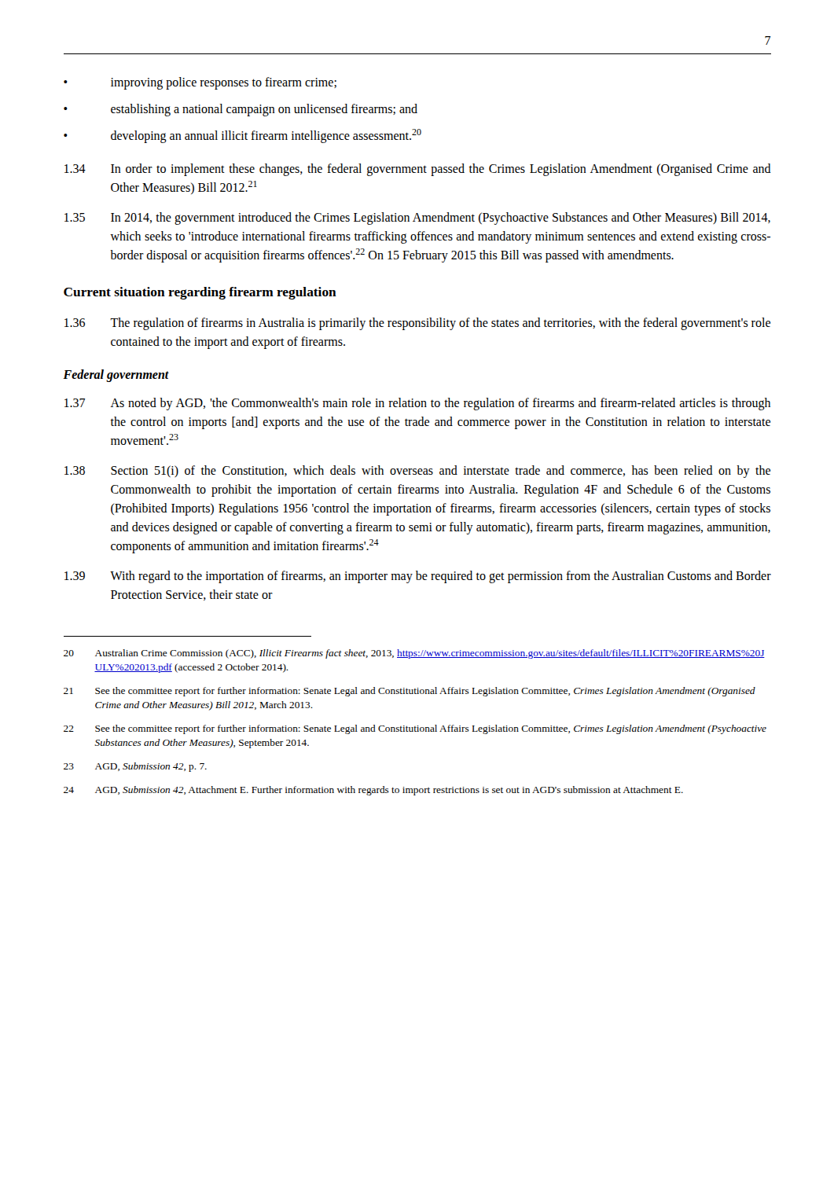7
•improving police responses to firearm crime;
•establishing a national campaign on unlicensed firearms; and
•developing an annual illicit firearm intelligence assessment.20
1.34 In order to implement these changes, the federal government passed the Crimes Legislation Amendment (Organised Crime and Other Measures) Bill 2012.21
1.35 In 2014, the government introduced the Crimes Legislation Amendment (Psychoactive Substances and Other Measures) Bill 2014, which seeks to 'introduce international firearms trafficking offences and mandatory minimum sentences and extend existing cross-border disposal or acquisition firearms offences'.22 On 15 February 2015 this Bill was passed with amendments.
Current situation regarding firearm regulation
1.36 The regulation of firearms in Australia is primarily the responsibility of the states and territories, with the federal government's role contained to the import and export of firearms.
Federal government
1.37 As noted by AGD, 'the Commonwealth's main role in relation to the regulation of firearms and firearm-related articles is through the control on imports [and] exports and the use of the trade and commerce power in the Constitution in relation to interstate movement'.23
1.38 Section 51(i) of the Constitution, which deals with overseas and interstate trade and commerce, has been relied on by the Commonwealth to prohibit the importation of certain firearms into Australia. Regulation 4F and Schedule 6 of the Customs (Prohibited Imports) Regulations 1956 'control the importation of firearms, firearm accessories (silencers, certain types of stocks and devices designed or capable of converting a firearm to semi or fully automatic), firearm parts, firearm magazines, ammunition, components of ammunition and imitation firearms'.24
1.39 With regard to the importation of firearms, an importer may be required to get permission from the Australian Customs and Border Protection Service, their state or
20 Australian Crime Commission (ACC), Illicit Firearms fact sheet, 2013, https://www.crimecommission.gov.au/sites/default/files/ILLICIT%20FIREARMS%20JULY%202013.pdf (accessed 2 October 2014).
21 See the committee report for further information: Senate Legal and Constitutional Affairs Legislation Committee, Crimes Legislation Amendment (Organised Crime and Other Measures) Bill 2012, March 2013.
22 See the committee report for further information: Senate Legal and Constitutional Affairs Legislation Committee, Crimes Legislation Amendment (Psychoactive Substances and Other Measures), September 2014.
23 AGD, Submission 42, p. 7.
24 AGD, Submission 42, Attachment E. Further information with regards to import restrictions is set out in AGD's submission at Attachment E.